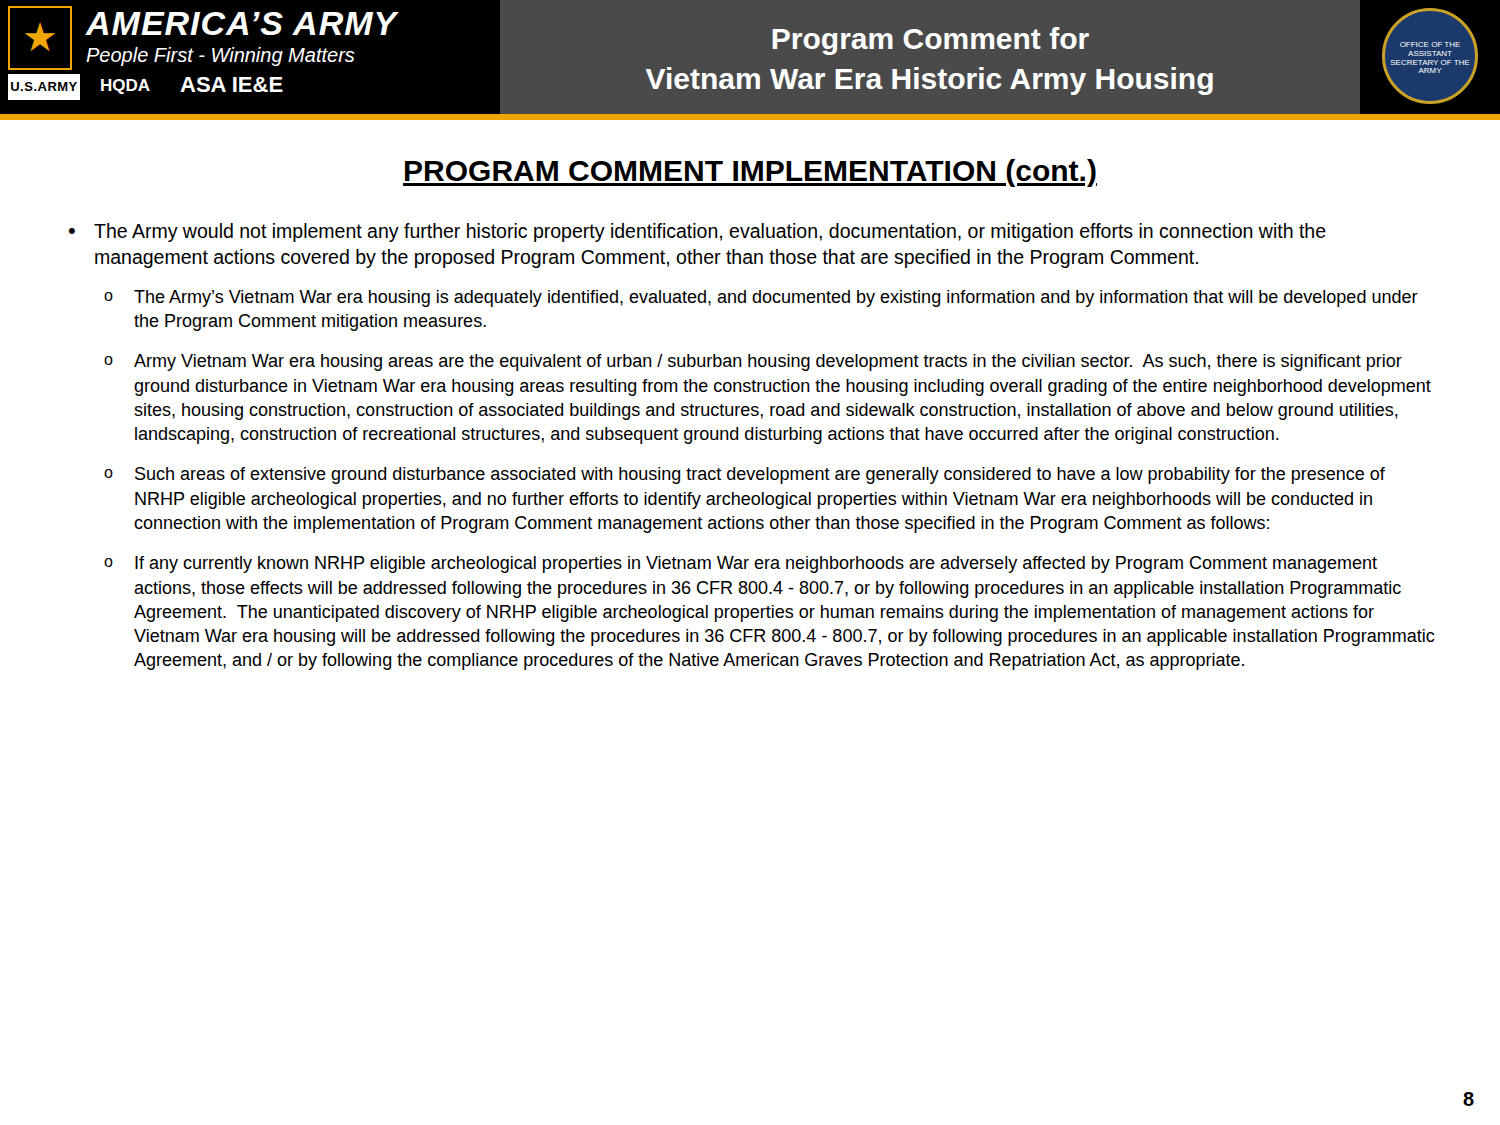★
U.S.ARMY
AMERICA’S ARMY
People First - Winning Matters
HQDA
ASA IE&E
Program Comment for
Vietnam War Era Historic Army Housing
OFFICE OF THE ASSISTANT SECRETARY OF THE ARMY
PROGRAM COMMENT IMPLEMENTATION (cont.)
The Army would not implement any further historic property identification, evaluation, documentation, or mitigation efforts in connection with the management actions covered by the proposed Program Comment, other than those that are specified in the Program Comment.
The Army’s Vietnam War era housing is adequately identified, evaluated, and documented by existing information and by information that will be developed under the Program Comment mitigation measures.
Army Vietnam War era housing areas are the equivalent of urban / suburban housing development tracts in the civilian sector. As such, there is significant prior ground disturbance in Vietnam War era housing areas resulting from the construction the housing including overall grading of the entire neighborhood development sites, housing construction, construction of associated buildings and structures, road and sidewalk construction, installation of above and below ground utilities, landscaping, construction of recreational structures, and subsequent ground disturbing actions that have occurred after the original construction.
Such areas of extensive ground disturbance associated with housing tract development are generally considered to have a low probability for the presence of NRHP eligible archeological properties, and no further efforts to identify archeological properties within Vietnam War era neighborhoods will be conducted in connection with the implementation of Program Comment management actions other than those specified in the Program Comment as follows:
If any currently known NRHP eligible archeological properties in Vietnam War era neighborhoods are adversely affected by Program Comment management actions, those effects will be addressed following the procedures in 36 CFR 800.4 - 800.7, or by following procedures in an applicable installation Programmatic Agreement. The unanticipated discovery of NRHP eligible archeological properties or human remains during the implementation of management actions for Vietnam War era housing will be addressed following the procedures in 36 CFR 800.4 - 800.7, or by following procedures in an applicable installation Programmatic Agreement, and / or by following the compliance procedures of the Native American Graves Protection and Repatriation Act, as appropriate.
8